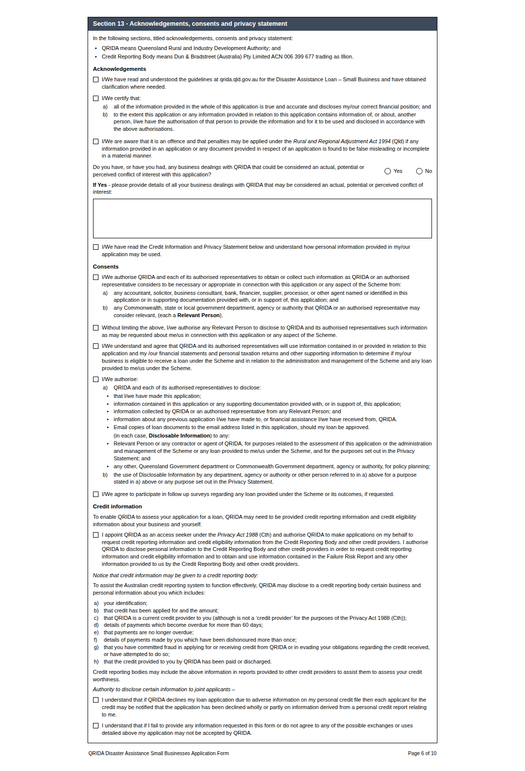Section 13 - Acknowledgements, consents and privacy statement
In the following sections, titled acknowledgements, consents and privacy statement:
QRIDA means Queensland Rural and Industry Development Authority; and
Credit Reporting Body means Dun & Bradstreet (Australia) Pty Limited ACN 006 399 677 trading as Illion.
Acknowledgements
I/We have read and understood the guidelines at qrida.qld.gov.au for the Disaster Assistance Loan – Small Business and have obtained clarification where needed.
I/We certify that:
a) all of the information provided in the whole of this application is true and accurate and discloses my/our correct financial position; and
b) to the extent this application or any information provided in relation to this application contains information of, or about, another person, I/we have the authorisation of that person to provide the information and for it to be used and disclosed in accordance with the above authorisations.
I/We are aware that it is an offence and that penalties may be applied under the Rural and Regional Adjustment Act 1994 (Qld) if any information provided in an application or any document provided in respect of an application is found to be false misleading or incomplete in a material manner.
Do you have, or have you had, any business dealings with QRIDA that could be considered an actual, potential or perceived conflict of interest with this application?
Yes No
If Yes - please provide details of all your business dealings with QRIDA that may be considered an actual, potential or perceived conflict of interest:
I/We have read the Credit Information and Privacy Statement below and understand how personal information provided in my/our application may be used.
Consents
I/We authorise QRIDA and each of its authorised representatives to obtain or collect such information as QRIDA or an authorised representative considers to be necessary or appropriate in connection with this application or any aspect of the Scheme from:
a) any accountant, solicitor, business consultant, bank, financier, supplier, processor, or other agent named or identified in this application or in supporting documentation provided with, or in support of, this application; and
b) any Commonwealth, state or local government department, agency or authority that QRIDA or an authorised representative may consider relevant, (each a Relevant Person).
Without limiting the above, I/we authorise any Relevant Person to disclose to QRIDA and its authorised representatives such information as may be requested about me/us in connection with this application or any aspect of the Scheme.
I/We understand and agree that QRIDA and its authorised representatives will use information contained in or provided in relation to this application and my /our financial statements and personal taxation returns and other supporting information to determine if my/our business is eligible to receive a loan under the Scheme and in relation to the administration and management of the Scheme and any loan provided to me/us under the Scheme.
I/We authorise:
a) QRIDA and each of its authorised representatives to disclose:
that I/we have made this application;
information contained in this application or any supporting documentation provided with, or in support of, this application;
information collected by QRIDA or an authorised representative from any Relevant Person; and
information about any previous application I/we have made to, or financial assistance I/we have received from, QRIDA.
Email copies of loan documents to the email address listed in this application, should my loan be approved.
(in each case, Disclosable Information) to any:
Relevant Person or any contractor or agent of QRIDA, for purposes related to the assessment of this application or the administration and management of the Scheme or any loan provided to me/us under the Scheme, and for the purposes set out in the Privacy Statement; and
any other, Queensland Government department or Commonwealth Government department, agency or authority, for policy planning;
b) the use of Disclosable Information by any department, agency or authority or other person referred to in a) above for a purpose stated in a) above or any purpose set out in the Privacy Statement.
I/We agree to participate in follow up surveys regarding any loan provided under the Scheme or its outcomes, if requested.
Credit information
To enable QRIDA to assess your application for a loan, QRIDA may need to be provided credit reporting information and credit eligibility information about your business and yourself.
I appoint QRIDA as an access seeker under the Privacy Act 1988 (Cth) and authorise QRIDA to make applications on my behalf to request credit reporting information and credit eligibility information from the Credit Reporting Body and other credit providers. I authorise QRIDA to disclose personal information to the Credit Reporting Body and other credit providers in order to request credit reporting information and credit eligibility information and to obtain and use information contained in the Failure Risk Report and any other information provided to us by the Credit Reporting Body and other credit providers.
Notice that credit information may be given to a credit reporting body:
To assist the Australian credit reporting system to function effectively, QRIDA may disclose to a credit reporting body certain business and personal information about you which includes:
a) your identification;
b) that credit has been applied for and the amount;
c) that QRIDA is a current credit provider to you (although is not a ‘credit provider’ for the purposes of the Privacy Act 1988 (Cth));
d) details of payments which become overdue for more than 60 days;
e) that payments are no longer overdue;
f) details of payments made by you which have been dishonoured more than once;
g) that you have committed fraud in applying for or receiving credit from QRIDA or in evading your obligations regarding the credit received, or have attempted to do so;
h) that the credit provided to you by QRIDA has been paid or discharged.
Credit reporting bodies may include the above information in reports provided to other credit providers to assist them to assess your credit worthiness.
Authority to disclose certain information to joint applicants –
I understand that if QRIDA declines my loan application due to adverse information on my personal credit file then each applicant for the credit may be notified that the application has been declined wholly or partly on information derived from a personal credit report relating to me.
I understand that if I fail to provide any information requested in this form or do not agree to any of the possible exchanges or uses detailed above my application may not be accepted by QRIDA.
QRIDA Disaster Assistance Small Businesses Application Form
Page 6 of 10